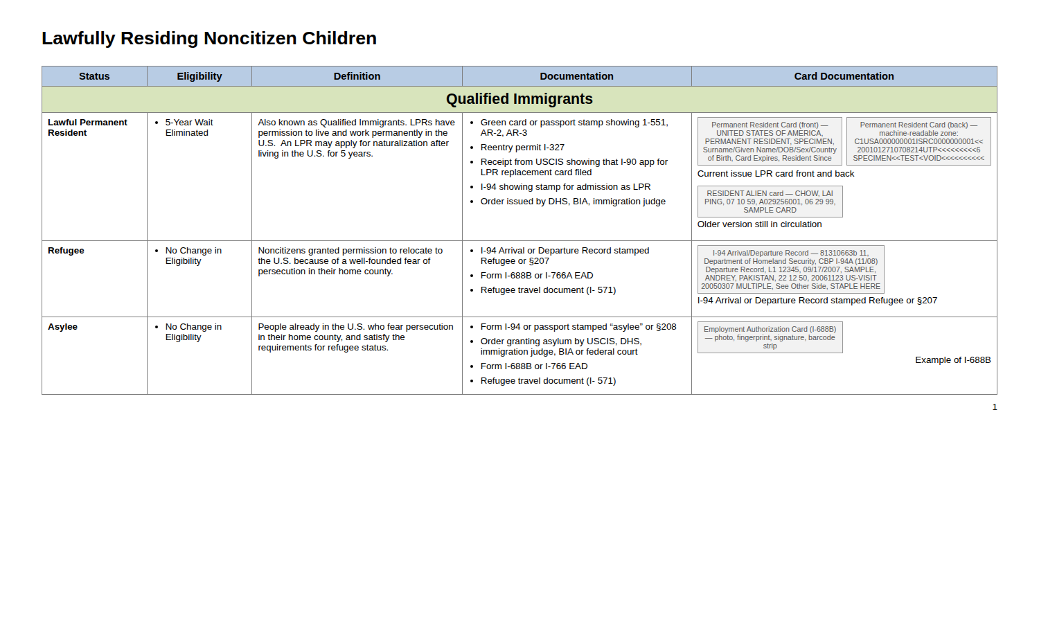Lawfully Residing Noncitizen Children
| Status | Eligibility | Definition | Documentation | Card Documentation |
| --- | --- | --- | --- | --- |
| Qualified Immigrants |
| Lawful Permanent Resident | 5-Year Wait Eliminated | Also known as Qualified Immigrants. LPRs have permission to live and work permanently in the U.S. An LPR may apply for naturalization after living in the U.S. for 5 years. | Green card or passport stamp showing 1-551, AR-2, AR-3 Reentry permit I-327 Receipt from USCIS showing that I-90 app for LPR replacement card filed I-94 showing stamp for admission as LPR Order issued by DHS, BIA, immigration judge | Permanent Resident Card (front) — UNITED STATES OF AMERICA, PERMANENT RESIDENT, SPECIMEN, Surname/Given Name/DOB/Sex/Country of Birth, Card Expires, Resident Since Permanent Resident Card (back) — machine-readable zone: C1USA000000001ISRC0000000001<< 2001012710708214UTP<<<<<<<<<6 SPECIMEN<<TEST<VOID<<<<<<<<<< Current issue LPR card front and back RESIDENT ALIEN card — CHOW, LAI PING, 07 10 59, A029256001, 06 29 99, SAMPLE CARD Older version still in circulation |
| Refugee | No Change in Eligibility | Noncitizens granted permission to relocate to the U.S. because of a well-founded fear of persecution in their home county. | I-94 Arrival or Departure Record stamped Refugee or §207 Form I-688B or I-766A EAD Refugee travel document (I- 571) | I-94 Arrival/Departure Record — 81310663b 11, Department of Homeland Security, CBP I-94A (11/08) Departure Record, L1 12345, 09/17/2007, SAMPLE, ANDREY, PAKISTAN, 22 12 50, 20061123 US-VISIT 20050307 MULTIPLE, See Other Side, STAPLE HERE I-94 Arrival or Departure Record stamped Refugee or §207 |
| Asylee | No Change in Eligibility | People already in the U.S. who fear persecution in their home county, and satisfy the requirements for refugee status. | Form I-94 or passport stamped “asylee” or §208 Order granting asylum by USCIS, DHS, immigration judge, BIA or federal court Form I-688B or I-766 EAD Refugee travel document (I- 571) | Employment Authorization Card (I-688B) — photo, fingerprint, signature, barcode strip Example of I-688B |
1